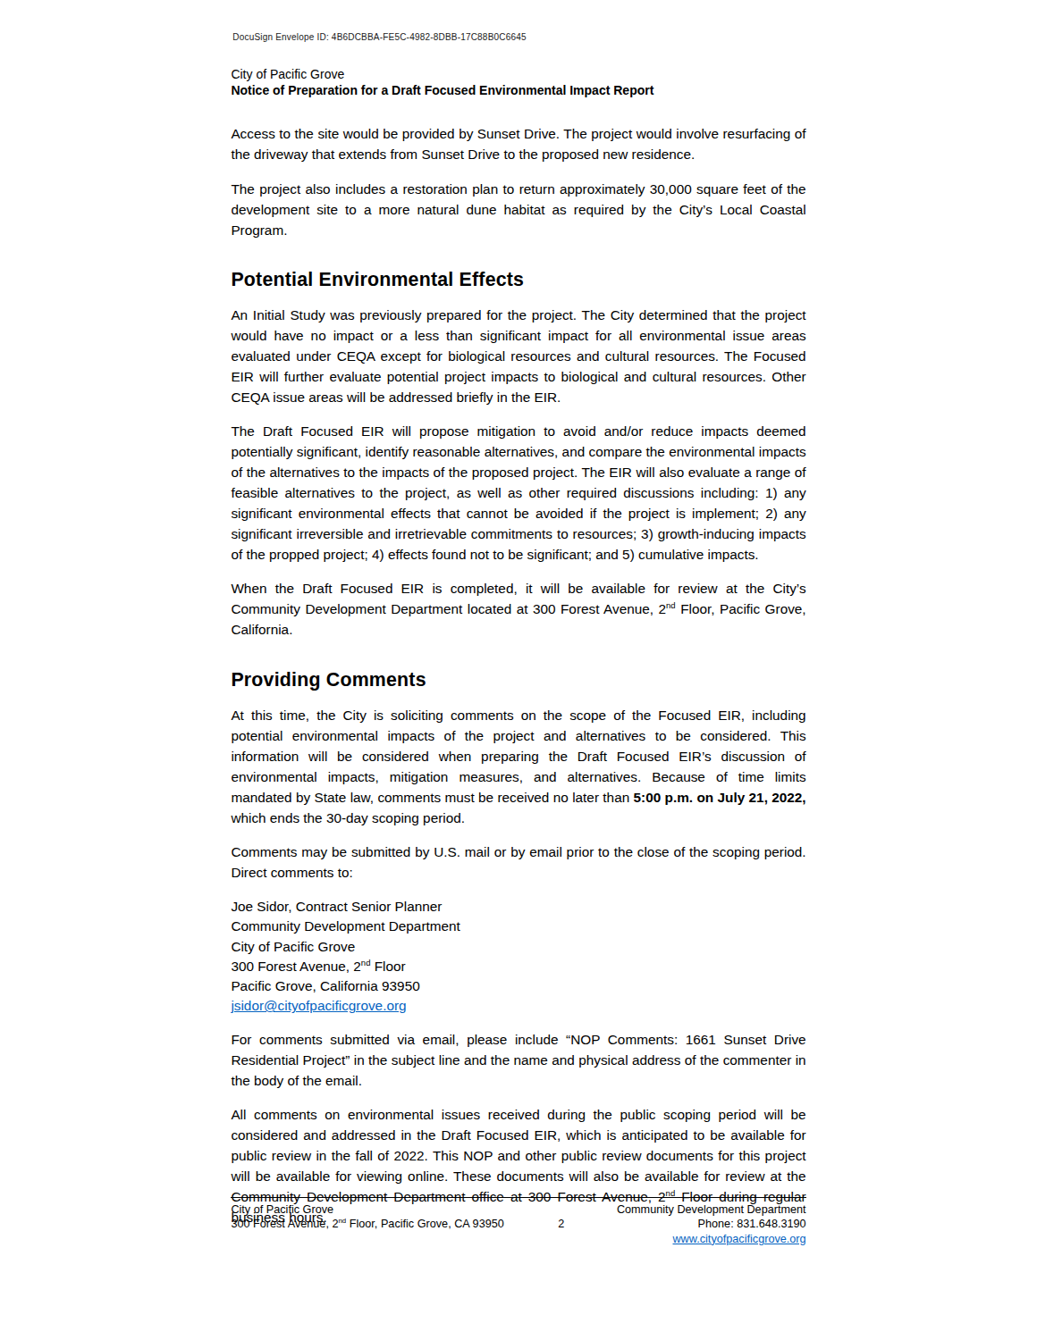DocuSign Envelope ID: 4B6DCBBA-FE5C-4982-8DBB-17C88B0C6645
City of Pacific Grove
Notice of Preparation for a Draft Focused Environmental Impact Report
Access to the site would be provided by Sunset Drive. The project would involve resurfacing of the driveway that extends from Sunset Drive to the proposed new residence.
The project also includes a restoration plan to return approximately 30,000 square feet of the development site to a more natural dune habitat as required by the City’s Local Coastal Program.
Potential Environmental Effects
An Initial Study was previously prepared for the project. The City determined that the project would have no impact or a less than significant impact for all environmental issue areas evaluated under CEQA except for biological resources and cultural resources. The Focused EIR will further evaluate potential project impacts to biological and cultural resources. Other CEQA issue areas will be addressed briefly in the EIR.
The Draft Focused EIR will propose mitigation to avoid and/or reduce impacts deemed potentially significant, identify reasonable alternatives, and compare the environmental impacts of the alternatives to the impacts of the proposed project. The EIR will also evaluate a range of feasible alternatives to the project, as well as other required discussions including: 1) any significant environmental effects that cannot be avoided if the project is implement; 2) any significant irreversible and irretrievable commitments to resources; 3) growth-inducing impacts of the propped project; 4) effects found not to be significant; and 5) cumulative impacts.
When the Draft Focused EIR is completed, it will be available for review at the City’s Community Development Department located at 300 Forest Avenue, 2nd Floor, Pacific Grove, California.
Providing Comments
At this time, the City is soliciting comments on the scope of the Focused EIR, including potential environmental impacts of the project and alternatives to be considered. This information will be considered when preparing the Draft Focused EIR’s discussion of environmental impacts, mitigation measures, and alternatives. Because of time limits mandated by State law, comments must be received no later than 5:00 p.m. on July 21, 2022, which ends the 30-day scoping period.
Comments may be submitted by U.S. mail or by email prior to the close of the scoping period. Direct comments to:
Joe Sidor, Contract Senior Planner
Community Development Department
City of Pacific Grove
300 Forest Avenue, 2nd Floor
Pacific Grove, California 93950
jsidor@cityofpacificgrove.org
For comments submitted via email, please include “NOP Comments: 1661 Sunset Drive Residential Project” in the subject line and the name and physical address of the commenter in the body of the email.
All comments on environmental issues received during the public scoping period will be considered and addressed in the Draft Focused EIR, which is anticipated to be available for public review in the fall of 2022. This NOP and other public review documents for this project will be available for viewing online. These documents will also be available for review at the Community Development Department office at 300 Forest Avenue, 2nd Floor during regular business hours.
| City of Pacific Grove | | Community Development Department |
| 300 Forest Avenue, 2 nd Floor, Pacific Grove, CA 93950 | 2 | Phone: 831.648.3190 |
| | | www.cityofpacificgrove.org |